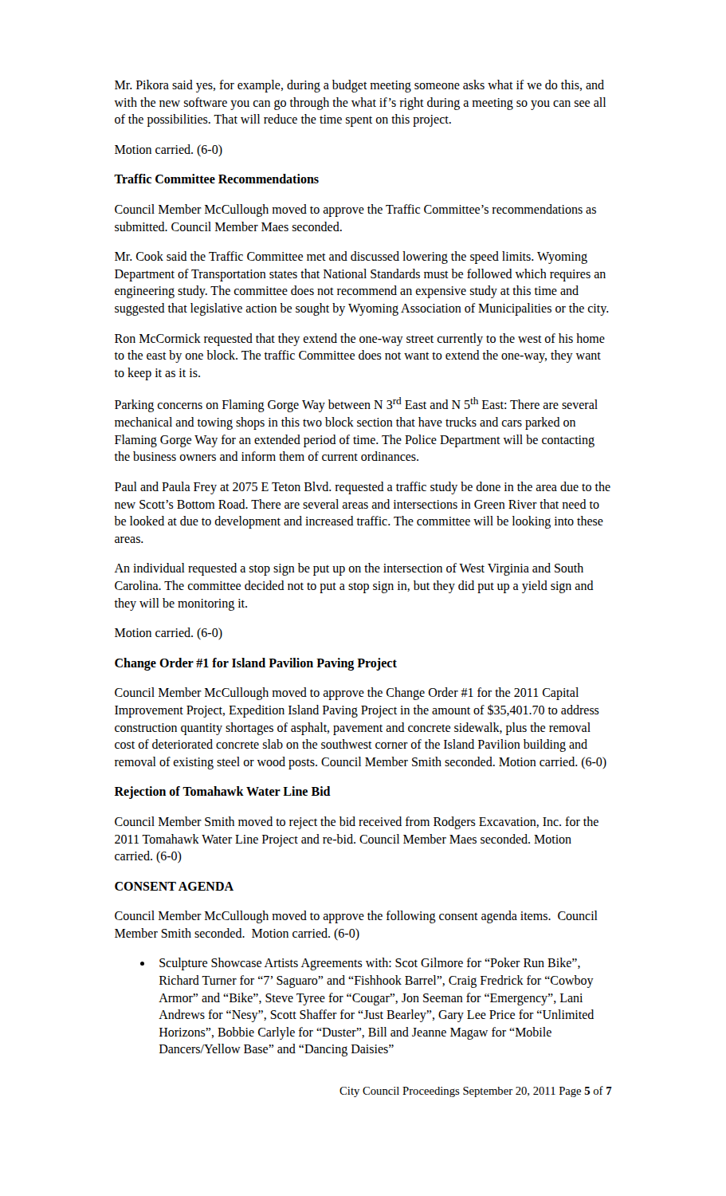Mr. Pikora said yes, for example, during a budget meeting someone asks what if we do this, and with the new software you can go through the what if’s right during a meeting so you can see all of the possibilities. That will reduce the time spent on this project.
Motion carried. (6-0)
Traffic Committee Recommendations
Council Member McCullough moved to approve the Traffic Committee’s recommendations as submitted. Council Member Maes seconded.
Mr. Cook said the Traffic Committee met and discussed lowering the speed limits. Wyoming Department of Transportation states that National Standards must be followed which requires an engineering study. The committee does not recommend an expensive study at this time and suggested that legislative action be sought by Wyoming Association of Municipalities or the city.
Ron McCormick requested that they extend the one-way street currently to the west of his home to the east by one block. The traffic Committee does not want to extend the one-way, they want to keep it as it is.
Parking concerns on Flaming Gorge Way between N 3rd East and N 5th East: There are several mechanical and towing shops in this two block section that have trucks and cars parked on Flaming Gorge Way for an extended period of time. The Police Department will be contacting the business owners and inform them of current ordinances.
Paul and Paula Frey at 2075 E Teton Blvd. requested a traffic study be done in the area due to the new Scott’s Bottom Road. There are several areas and intersections in Green River that need to be looked at due to development and increased traffic. The committee will be looking into these areas.
An individual requested a stop sign be put up on the intersection of West Virginia and South Carolina. The committee decided not to put a stop sign in, but they did put up a yield sign and they will be monitoring it.
Motion carried. (6-0)
Change Order #1 for Island Pavilion Paving Project
Council Member McCullough moved to approve the Change Order #1 for the 2011 Capital Improvement Project, Expedition Island Paving Project in the amount of $35,401.70 to address construction quantity shortages of asphalt, pavement and concrete sidewalk, plus the removal cost of deteriorated concrete slab on the southwest corner of the Island Pavilion building and removal of existing steel or wood posts. Council Member Smith seconded. Motion carried. (6-0)
Rejection of Tomahawk Water Line Bid
Council Member Smith moved to reject the bid received from Rodgers Excavation, Inc. for the 2011 Tomahawk Water Line Project and re-bid. Council Member Maes seconded. Motion carried. (6-0)
CONSENT AGENDA
Council Member McCullough moved to approve the following consent agenda items. Council Member Smith seconded. Motion carried. (6-0)
Sculpture Showcase Artists Agreements with: Scot Gilmore for “Poker Run Bike”, Richard Turner for “7’ Saguaro” and “Fishhook Barrel”, Craig Fredrick for “Cowboy Armor” and “Bike”, Steve Tyree for “Cougar”, Jon Seeman for “Emergency”, Lani Andrews for “Nesy”, Scott Shaffer for “Just Bearley”, Gary Lee Price for “Unlimited Horizons”, Bobbie Carlyle for “Duster”, Bill and Jeanne Magaw for “Mobile Dancers/Yellow Base” and “Dancing Daisies”
City Council Proceedings September 20, 2011 Page 5 of 7